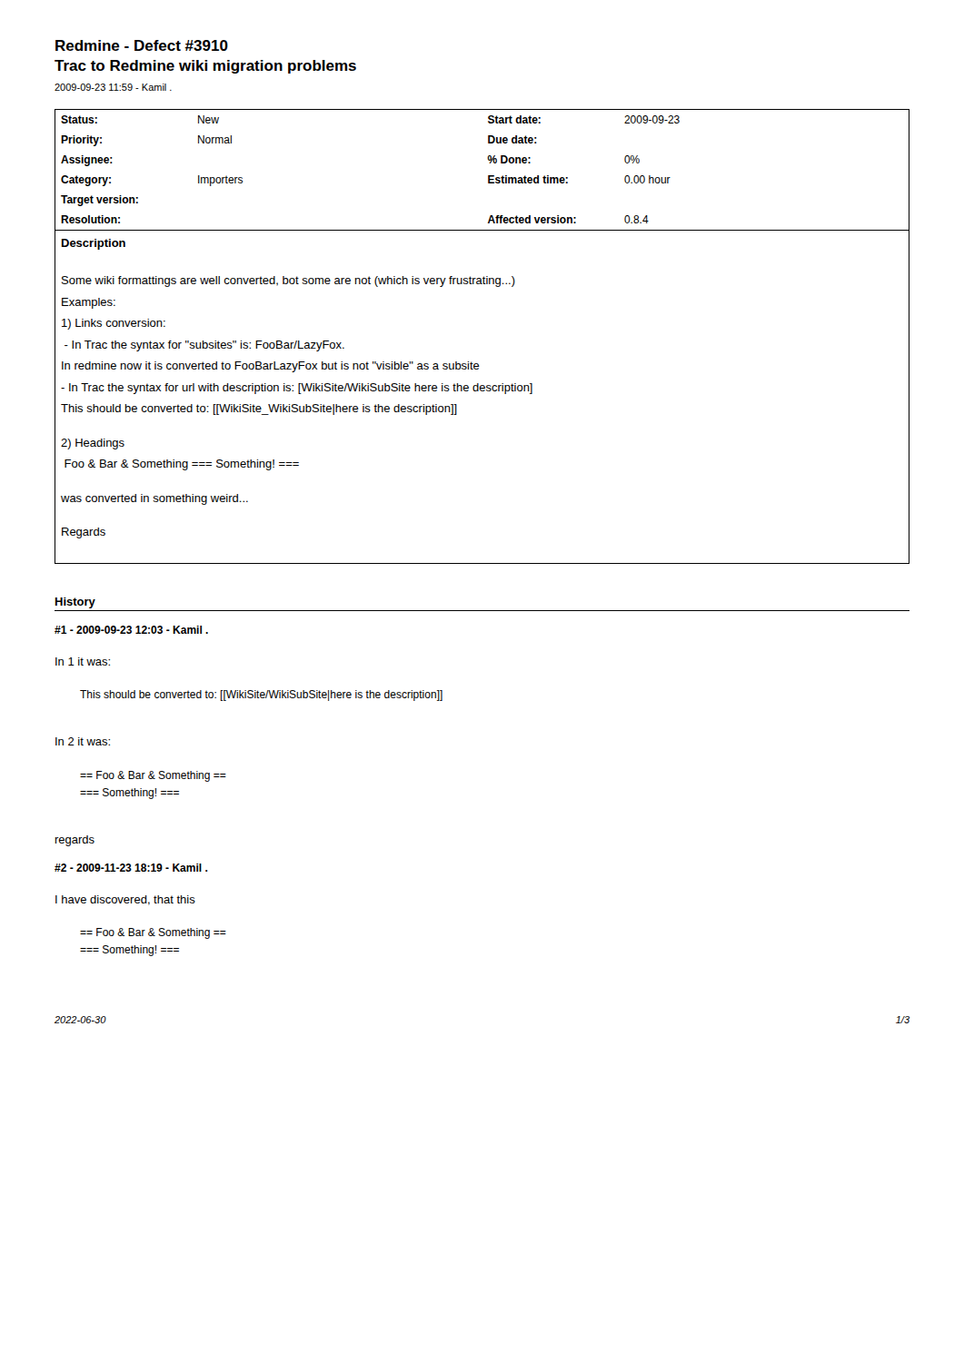Redmine - Defect #3910 Trac to Redmine wiki migration problems
2009-09-23 11:59 - Kamil .
| Status: | New | Start date: | 2009-09-23 |
| Priority: | Normal | Due date: | |
| Assignee: | | % Done: | 0% |
| Category: | Importers | Estimated time: | 0.00 hour |
| Target version: | | | |
| Resolution: | | Affected version: | 0.8.4 |
Description
Some wiki formattings are well converted, bot some are not (which is very frustrating...)
Examples:
1) Links conversion:
- In Trac the syntax for "subsites" is: FooBar/LazyFox.
In redmine now it is converted to FooBarLazyFox but is not "visible" as a subsite
- In Trac the syntax for url with description is: [WikiSite/WikiSubSite here is the description]
This should be converted to: [[WikiSite_WikiSubSite|here is the description]]
2) Headings
Foo & Bar & Something === Something! ===
was converted in something weird...
Regards
History
#1 - 2009-09-23 12:03 - Kamil .
In 1 it was:
This should be converted to: [[WikiSite/WikiSubSite|here is the description]]
In 2 it was:
== Foo & Bar & Something ==
=== Something! ===
regards
#2 - 2009-11-23 18:19 - Kamil .
I have discovered, that this
== Foo & Bar & Something ==
=== Something! ===
2022-06-30 1/3